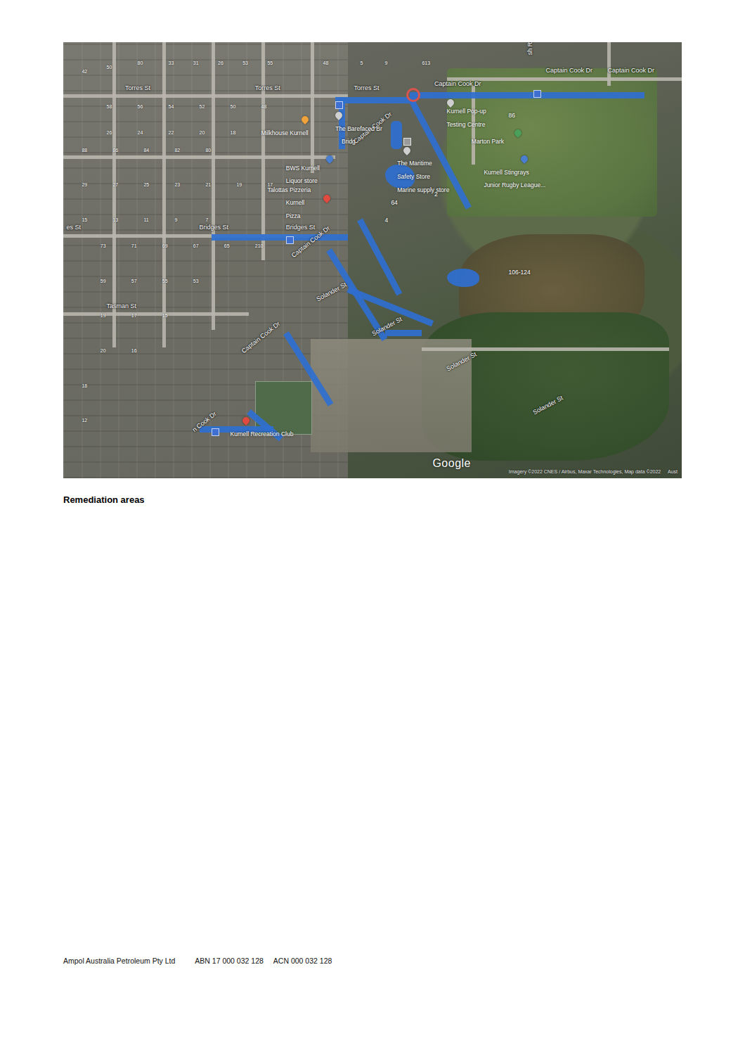Captain Cook Dr
Captain Cook Dr
Captain Cook Dr
Torres St
Torres St
Torres St
Bridges St
Bridges St
es St
Tasman St
Captain Cook Dr
Captain Cook Dr
Captain Cook Dr
n Cook Dr
Solander St
Solander St
Solander St
Solander St
sh Rd
Milkhouse Kurnell
The Barefaced Br
Bridg
BWS Kurnell
Liquor store
Talottas Pizzeria
Kurnell
Pizza
The Maritime
Safety Store
Marine supply store
Kurnell Pop-up
Testing Centre
Marton Park
Kurnell Stingrays
Junior Rugby League...
Kurnell Recreation Club
106-124
4
64
2
86
42
50
80
33
31
26
53
55
48
5
9
613
58
56
54
52
50
48
26
24
22
20
18
88
86
84
82
80
29
27
25
23
21
19
17
15
13
11
9
7
73
71
69
67
65
210
59
57
55
53
19
17
15
20
16
18
12
Google
Imagery ©2022 CNES / Airbus, Maxar Technologies, Map data ©2022 Aust
Remediation areas
Ampol Australia Petroleum Pty Ltd ABN 17 000 032 128 ACN 000 032 128